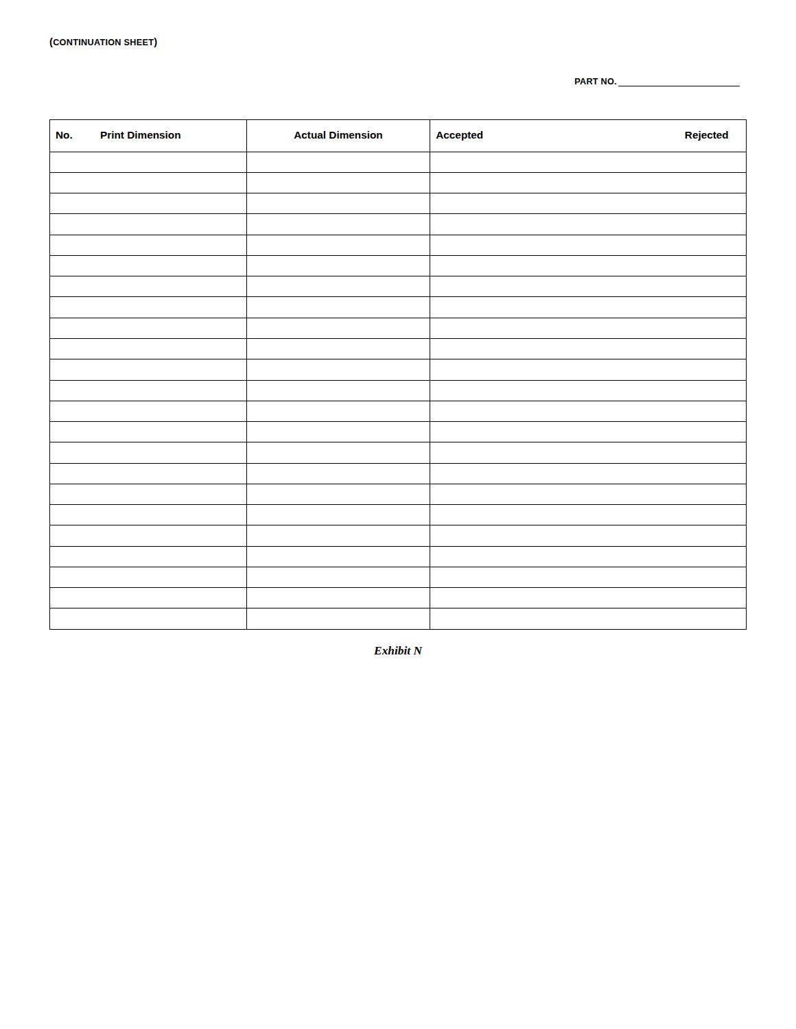(CONTINUATION SHEET)
PART NO.
| No. Print Dimension | Actual Dimension | Accepted Rejected |
| --- | --- | --- |
Exhibit N